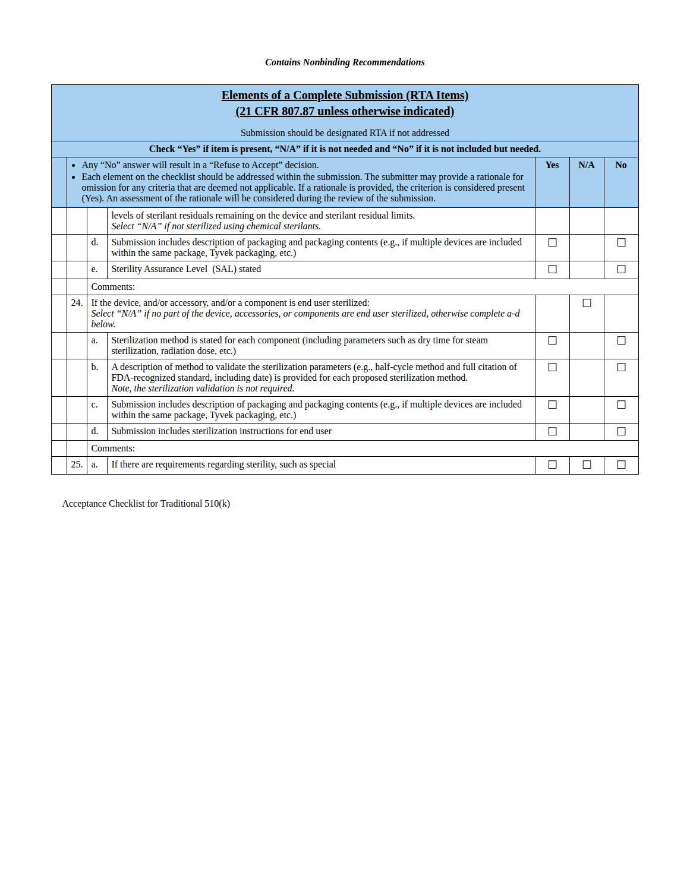Contains Nonbinding Recommendations
| Elements of a Complete Submission (RTA Items) (21 CFR 807.87 unless otherwise indicated) Submission should be designated RTA if not addressed |
| Check “Yes” if item is present, “N/A” if it is not needed and “No” if it is not included but needed. |
| | Any “No” answer will result in a “Refuse to Accept” decision. Each element on the checklist should be addressed within the submission. The submitter may provide a rationale for omission for any criteria that are deemed not applicable. If a rationale is provided, the criterion is considered present (Yes). An assessment of the rationale will be considered during the review of the submission. | Yes | N/A | No |
| | | | levels of sterilant residuals remaining on the device and sterilant residual limits. Select “N/A” if not sterilized using chemical sterilants. | | | |
| | | d. | Submission includes description of packaging and packaging contents (e.g., if multiple devices are included within the same package, Tyvek packaging, etc.) | ☐ | | ☐ |
| | | e. | Sterility Assurance Level (SAL) stated | ☐ | | ☐ |
| | | Comments: |
| | 24. | If the device, and/or accessory, and/or a component is end user sterilized: Select “N/A” if no part of the device, accessories, or components are end user sterilized, otherwise complete a-d below. | | ☐ | |
| | | a. | Sterilization method is stated for each component (including parameters such as dry time for steam sterilization, radiation dose, etc.) | ☐ | | ☐ |
| | | b. | A description of method to validate the sterilization parameters (e.g., half-cycle method and full citation of FDA-recognized standard, including date) is provided for each proposed sterilization method. Note, the sterilization validation is not required. | ☐ | | ☐ |
| | | c. | Submission includes description of packaging and packaging contents (e.g., if multiple devices are included within the same package, Tyvek packaging, etc.) | ☐ | | ☐ |
| | | d. | Submission includes sterilization instructions for end user | ☐ | | ☐ |
| | | Comments: |
| | 25. | a. | If there are requirements regarding sterility, such as special | ☐ | ☐ | ☐ |
Acceptance Checklist for Traditional 510(k)